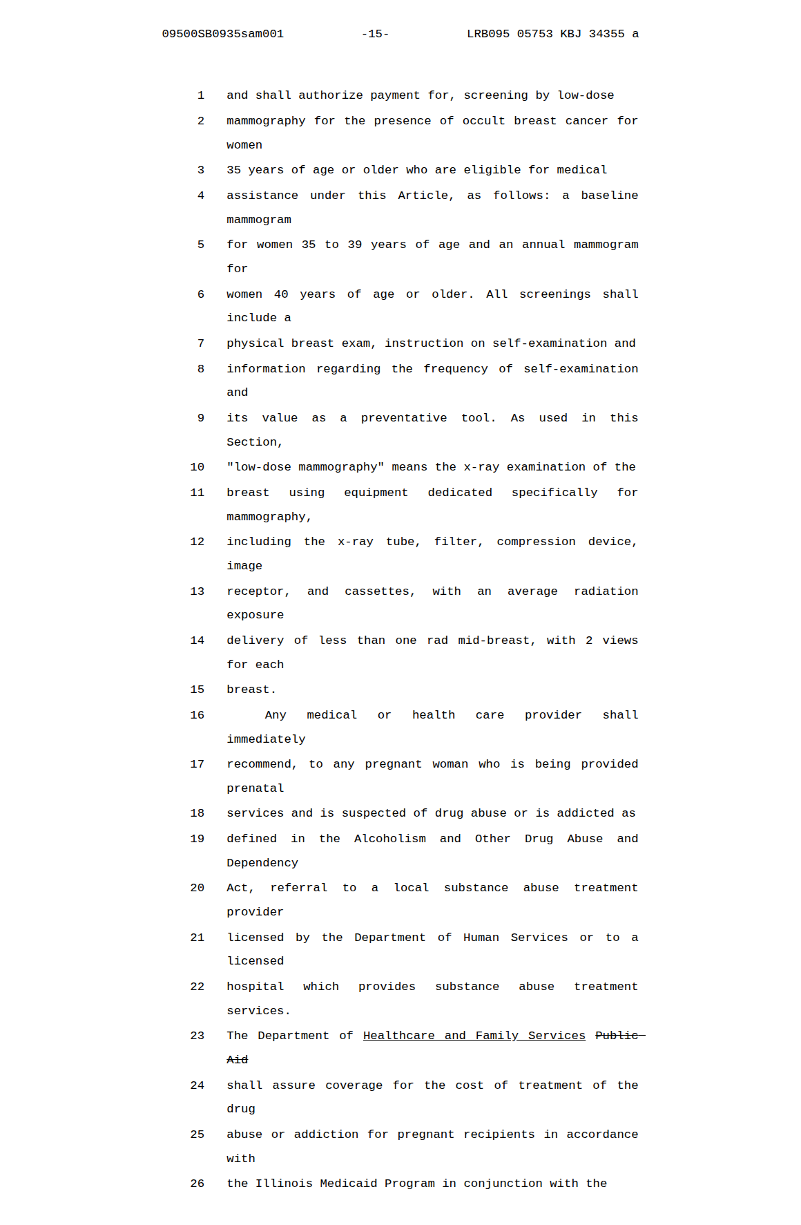09500SB0935sam001 -15- LRB095 05753 KBJ 34355 a
| 1 | and shall authorize payment for, screening by low-dose |
| 2 | mammography for the presence of occult breast cancer for women |
| 3 | 35 years of age or older who are eligible for medical |
| 4 | assistance under this Article, as follows: a baseline mammogram |
| 5 | for women 35 to 39 years of age and an annual mammogram for |
| 6 | women 40 years of age or older. All screenings shall include a |
| 7 | physical breast exam, instruction on self-examination and |
| 8 | information regarding the frequency of self-examination and |
| 9 | its value as a preventative tool. As used in this Section, |
| 10 | "low-dose mammography" means the x-ray examination of the |
| 11 | breast using equipment dedicated specifically for mammography, |
| 12 | including the x-ray tube, filter, compression device, image |
| 13 | receptor, and cassettes, with an average radiation exposure |
| 14 | delivery of less than one rad mid-breast, with 2 views for each |
| 15 | breast. |
| 16 | Any medical or health care provider shall immediately |
| 17 | recommend, to any pregnant woman who is being provided prenatal |
| 18 | services and is suspected of drug abuse or is addicted as |
| 19 | defined in the Alcoholism and Other Drug Abuse and Dependency |
| 20 | Act, referral to a local substance abuse treatment provider |
| 21 | licensed by the Department of Human Services or to a licensed |
| 22 | hospital which provides substance abuse treatment services. |
| 23 | The Department of Healthcare and Family Services Public Aid |
| 24 | shall assure coverage for the cost of treatment of the drug |
| 25 | abuse or addiction for pregnant recipients in accordance with |
| 26 | the Illinois Medicaid Program in conjunction with the |